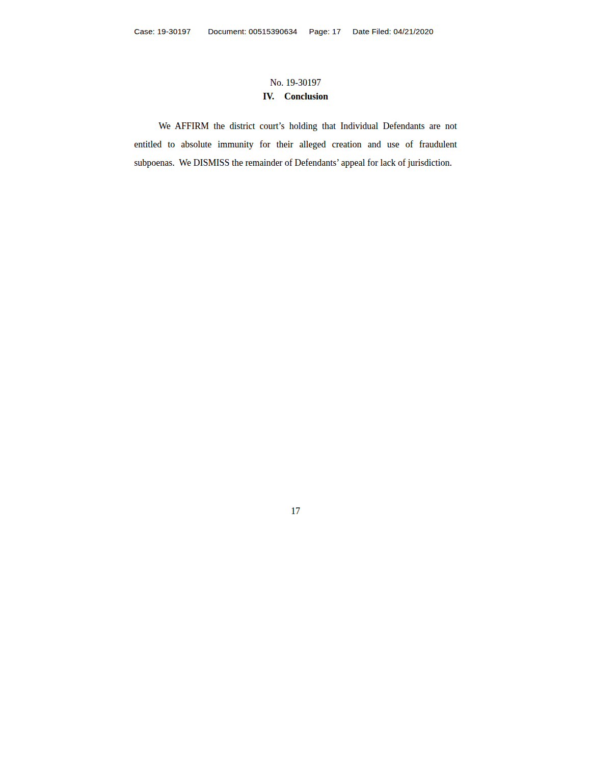Case: 19-30197 Document: 00515390634 Page: 17 Date Filed: 04/21/2020
No. 19-30197
IV. Conclusion
We AFFIRM the district court’s holding that Individual Defendants are not entitled to absolute immunity for their alleged creation and use of fraudulent subpoenas. We DISMISS the remainder of Defendants’ appeal for lack of jurisdiction.
17